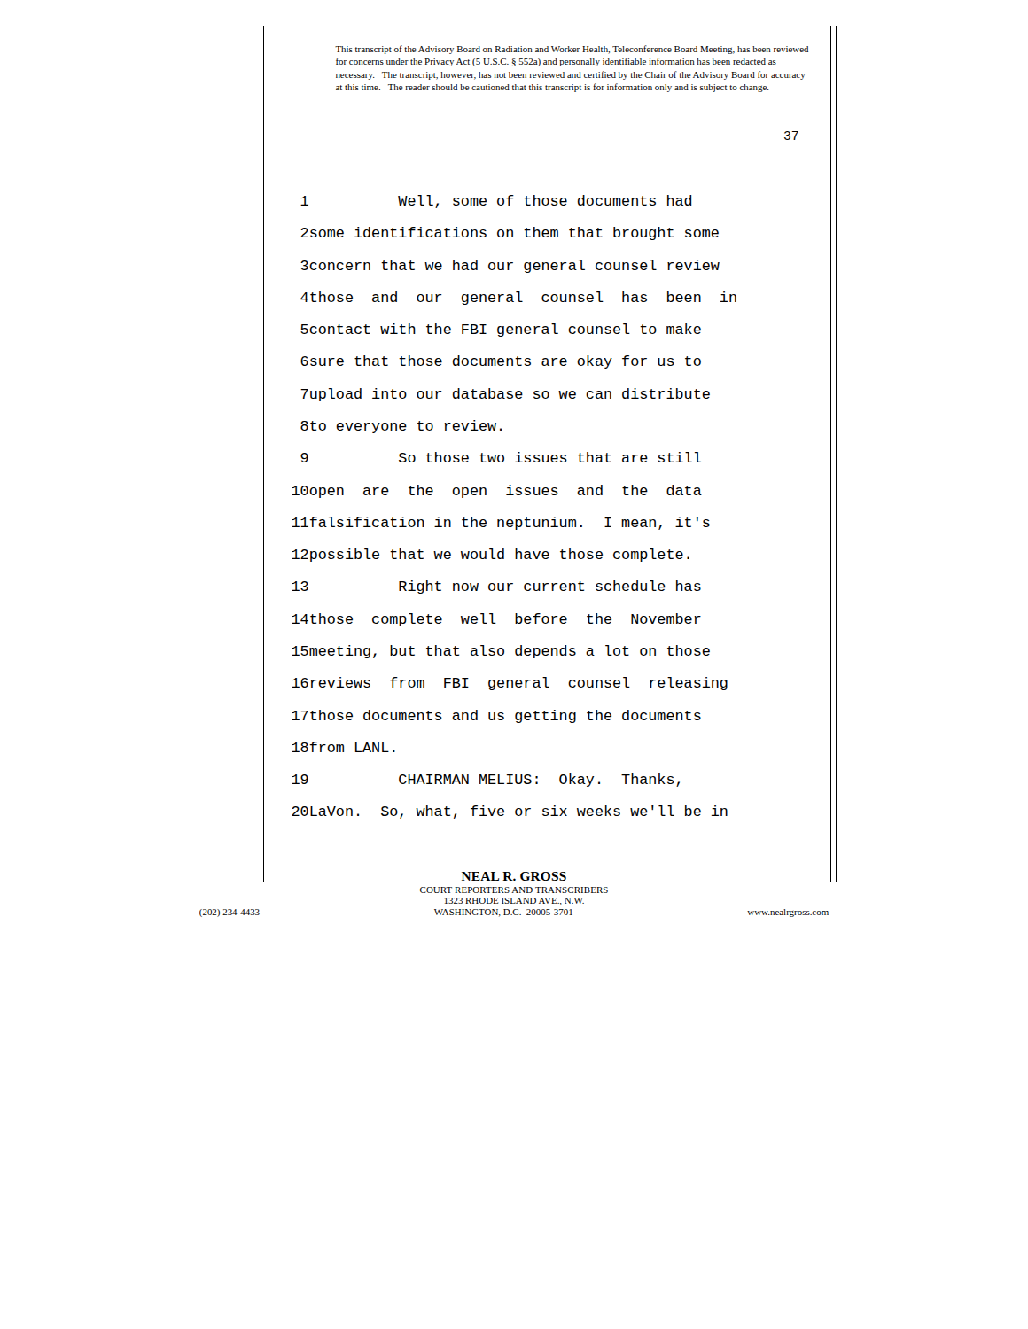This transcript of the Advisory Board on Radiation and Worker Health, Teleconference Board Meeting, has been reviewed for concerns under the Privacy Act (5 U.S.C. § 552a) and personally identifiable information has been redacted as necessary. The transcript, however, has not been reviewed and certified by the Chair of the Advisory Board for accuracy at this time. The reader should be cautioned that this transcript is for information only and is subject to change.
37
| 1 | Well, some of those documents had |
| 2 | some identifications on them that brought some |
| 3 | concern that we had our general counsel review |
| 4 | those and our general counsel has been in |
| 5 | contact with the FBI general counsel to make |
| 6 | sure that those documents are okay for us to |
| 7 | upload into our database so we can distribute |
| 8 | to everyone to review. |
| 9 | So those two issues that are still |
| 10 | open are the open issues and the data |
| 11 | falsification in the neptunium. I mean, it's |
| 12 | possible that we would have those complete. |
| 13 | Right now our current schedule has |
| 14 | those complete well before the November |
| 15 | meeting, but that also depends a lot on those |
| 16 | reviews from FBI general counsel releasing |
| 17 | those documents and us getting the documents |
| 18 | from LANL. |
| 19 | CHAIRMAN MELIUS: Okay. Thanks, |
| 20 | LaVon. So, what, five or six weeks we'll be in |
NEAL R. GROSS
COURT REPORTERS AND TRANSCRIBERS
1323 RHODE ISLAND AVE., N.W.
(202) 234-4433 WASHINGTON, D.C. 20005-3701 www.nealrgross.com